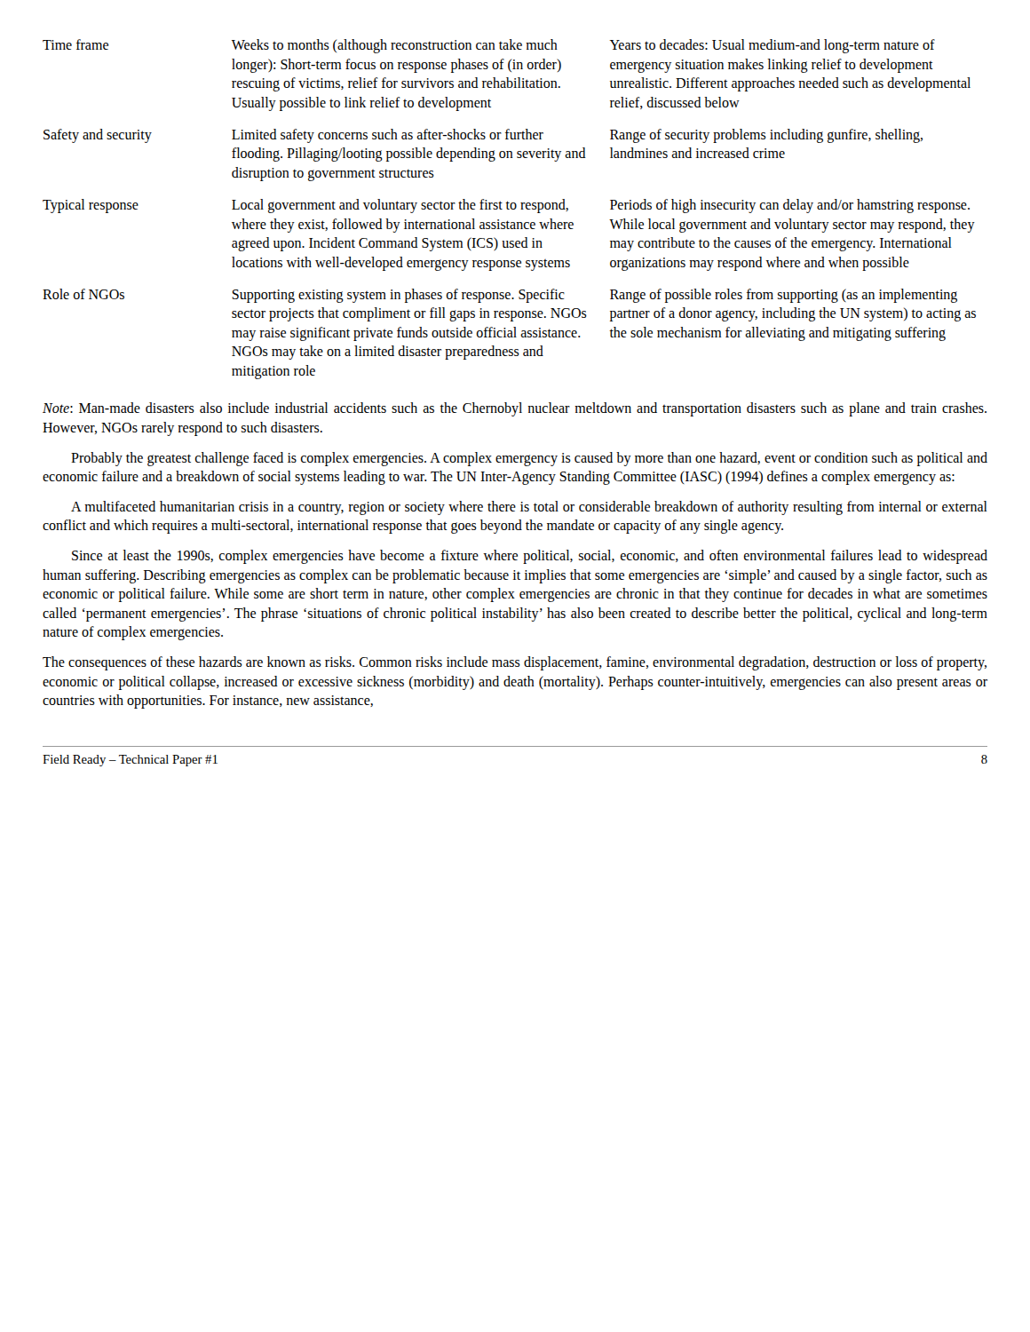| Time frame | Weeks to months (although reconstruction can take much longer): Short-term focus on response phases of (in order) rescuing of victims, relief for survivors and rehabilitation. Usually possible to link relief to development | Years to decades: Usual medium-and long-term nature of emergency situation makes linking relief to development unrealistic. Different approaches needed such as developmental relief, discussed below |
| Safety and security | Limited safety concerns such as after-shocks or further flooding. Pillaging/looting possible depending on severity and disruption to government structures | Range of security problems including gunfire, shelling, landmines and increased crime |
| Typical response | Local government and voluntary sector the first to respond, where they exist, followed by international assistance where agreed upon. Incident Command System (ICS) used in locations with well-developed emergency response systems | Periods of high insecurity can delay and/or hamstring response. While local government and voluntary sector may respond, they may contribute to the causes of the emergency. International organizations may respond where and when possible |
| Role of NGOs | Supporting existing system in phases of response. Specific sector projects that compliment or fill gaps in response. NGOs may raise significant private funds outside official assistance. NGOs may take on a limited disaster preparedness and mitigation role | Range of possible roles from supporting (as an implementing partner of a donor agency, including the UN system) to acting as the sole mechanism for alleviating and mitigating suffering |
Note: Man-made disasters also include industrial accidents such as the Chernobyl nuclear meltdown and transportation disasters such as plane and train crashes. However, NGOs rarely respond to such disasters.
Probably the greatest challenge faced is complex emergencies. A complex emergency is caused by more than one hazard, event or condition such as political and economic failure and a breakdown of social systems leading to war. The UN Inter-Agency Standing Committee (IASC) (1994) defines a complex emergency as:
A multifaceted humanitarian crisis in a country, region or society where there is total or considerable breakdown of authority resulting from internal or external conflict and which requires a multi-sectoral, international response that goes beyond the mandate or capacity of any single agency.
Since at least the 1990s, complex emergencies have become a fixture where political, social, economic, and often environmental failures lead to widespread human suffering. Describing emergencies as complex can be problematic because it implies that some emergencies are ‘simple’ and caused by a single factor, such as economic or political failure. While some are short term in nature, other complex emergencies are chronic in that they continue for decades in what are sometimes called ‘permanent emergencies’. The phrase ‘situations of chronic political instability’ has also been created to describe better the political, cyclical and long-term nature of complex emergencies.
The consequences of these hazards are known as risks. Common risks include mass displacement, famine, environmental degradation, destruction or loss of property, economic or political collapse, increased or excessive sickness (morbidity) and death (mortality). Perhaps counter-intuitively, emergencies can also present areas or countries with opportunities. For instance, new assistance,
Field Ready – Technical Paper #1 8